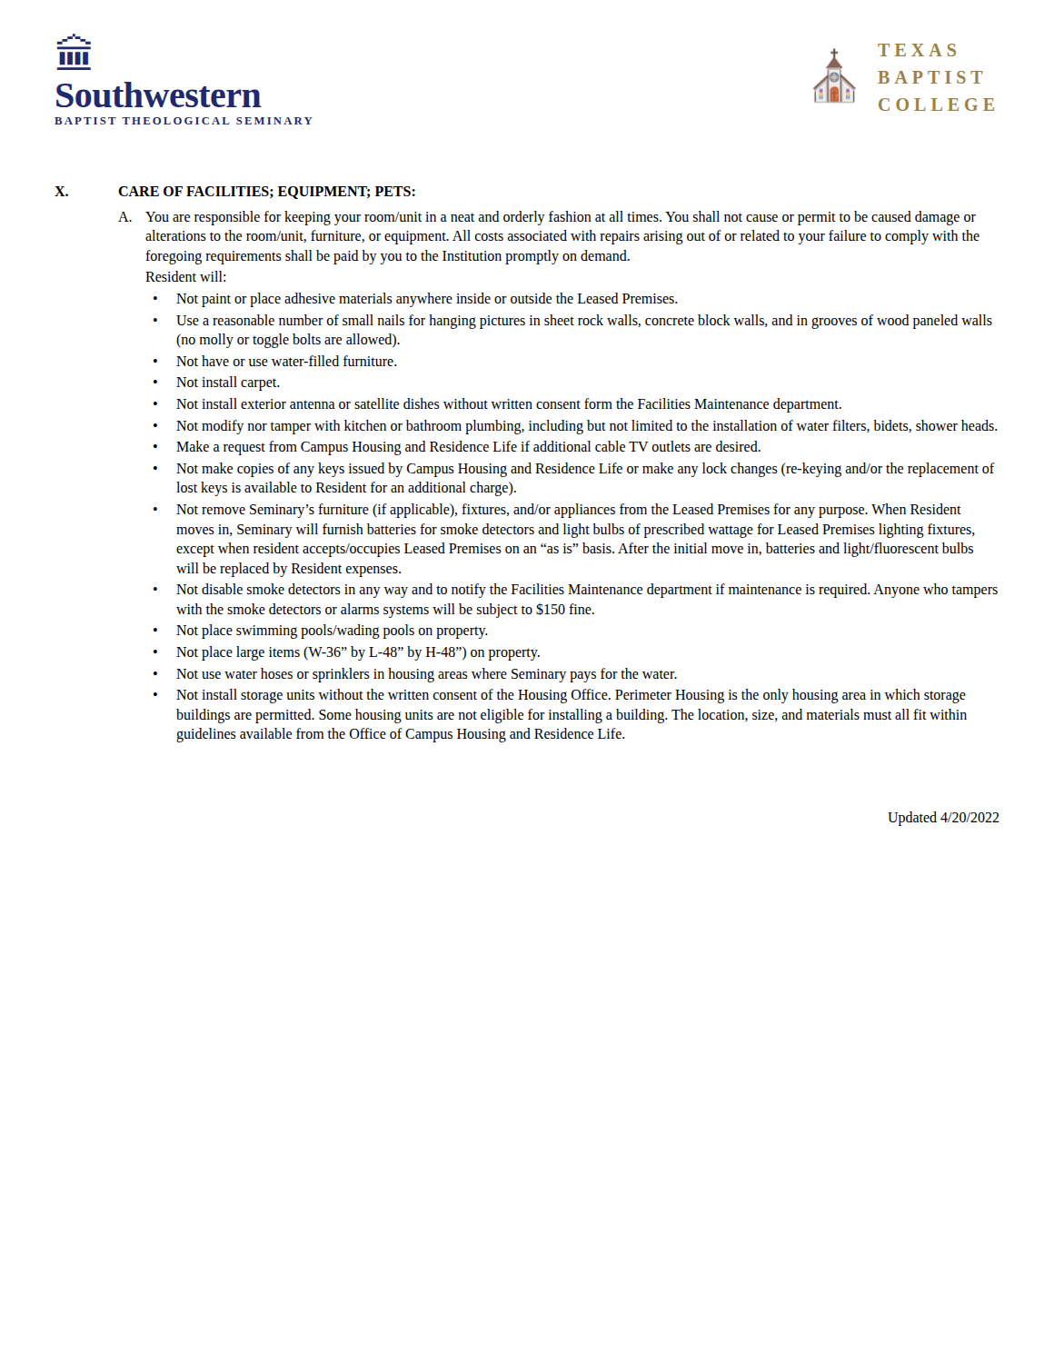🏛
Southwestern
BAPTIST THEOLOGICAL SEMINARY
⛪
TEXAS
BAPTIST
COLLEGE
X. CARE OF FACILITIES; EQUIPMENT; PETS:
A.
You are responsible for keeping your room/unit in a neat and orderly fashion at all times. You shall not cause or permit to be caused damage or alterations to the room/unit, furniture, or equipment. All costs associated with repairs arising out of or related to your failure to comply with the foregoing requirements shall be paid by you to the Institution promptly on demand.
Resident will:
Not paint or place adhesive materials anywhere inside or outside the Leased Premises.
Use a reasonable number of small nails for hanging pictures in sheet rock walls, concrete block walls, and in grooves of wood paneled walls (no molly or toggle bolts are allowed).
Not have or use water-filled furniture.
Not install carpet.
Not install exterior antenna or satellite dishes without written consent form the Facilities Maintenance department.
Not modify nor tamper with kitchen or bathroom plumbing, including but not limited to the installation of water filters, bidets, shower heads.
Make a request from Campus Housing and Residence Life if additional cable TV outlets are desired.
Not make copies of any keys issued by Campus Housing and Residence Life or make any lock changes (re-keying and/or the replacement of lost keys is available to Resident for an additional charge).
Not remove Seminary’s furniture (if applicable), fixtures, and/or appliances from the Leased Premises for any purpose. When Resident moves in, Seminary will furnish batteries for smoke detectors and light bulbs of prescribed wattage for Leased Premises lighting fixtures, except when resident accepts/occupies Leased Premises on an “as is” basis. After the initial move in, batteries and light/fluorescent bulbs will be replaced by Resident expenses.
Not disable smoke detectors in any way and to notify the Facilities Maintenance department if maintenance is required. Anyone who tampers with the smoke detectors or alarms systems will be subject to $150 fine.
Not place swimming pools/wading pools on property.
Not place large items (W-36” by L-48” by H-48”) on property.
Not use water hoses or sprinklers in housing areas where Seminary pays for the water.
Not install storage units without the written consent of the Housing Office. Perimeter Housing is the only housing area in which storage buildings are permitted. Some housing units are not eligible for installing a building. The location, size, and materials must all fit within guidelines available from the Office of Campus Housing and Residence Life.
Updated 4/20/2022